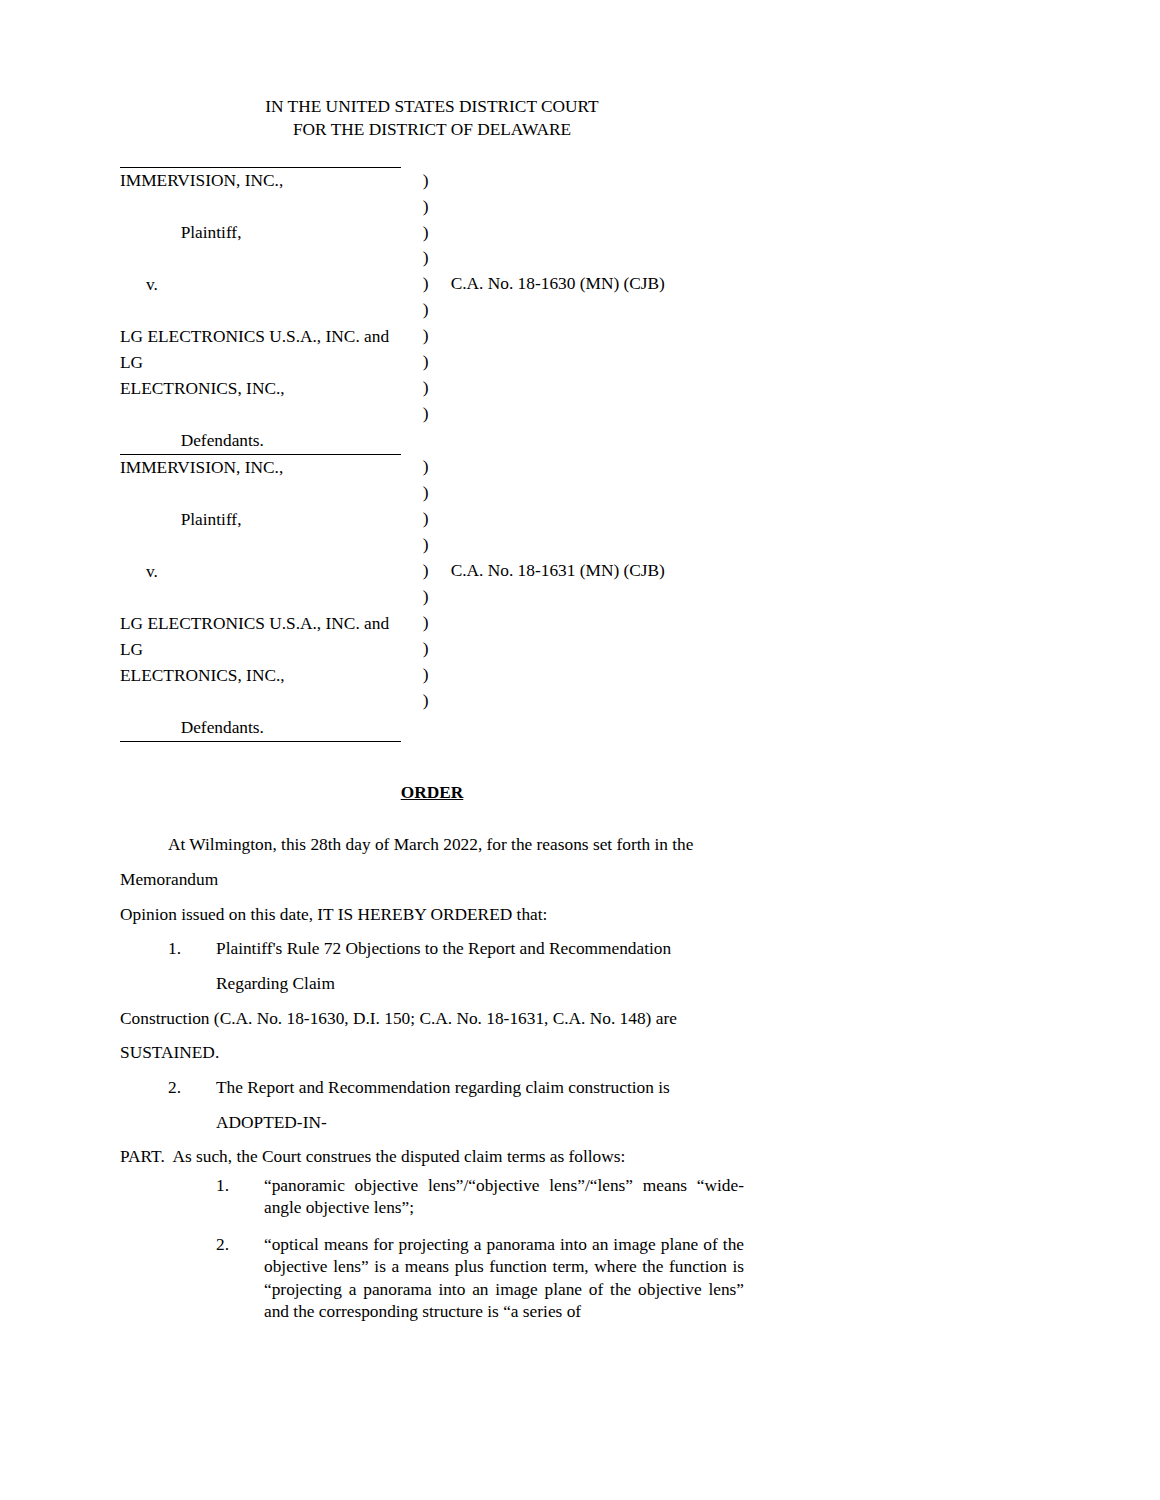IN THE UNITED STATES DISTRICT COURT
FOR THE DISTRICT OF DELAWARE
| IMMERVISION, INC., Plaintiff, v. LG ELECTRONICS U.S.A., INC. and LG ELECTRONICS, INC., Defendants. | ) ) ) ) ) ) ) ) ) ) | C.A. No. 18-1630 (MN) (CJB) |
| IMMERVISION, INC., Plaintiff, v. LG ELECTRONICS U.S.A., INC. and LG ELECTRONICS, INC., Defendants. | ) ) ) ) ) ) ) ) ) ) | C.A. No. 18-1631 (MN) (CJB) |
ORDER
At Wilmington, this 28th day of March 2022, for the reasons set forth in the Memorandum
Opinion issued on this date, IT IS HEREBY ORDERED that:
1.
Plaintiff's Rule 72 Objections to the Report and Recommendation Regarding Claim
Construction (C.A. No. 18-1630, D.I. 150; C.A. No. 18-1631, C.A. No. 148) are SUSTAINED.
2.
The Report and Recommendation regarding claim construction is ADOPTED-IN-
PART. As such, the Court construes the disputed claim terms as follows:
1.
“panoramic objective lens”/“objective lens”/“lens” means “wide-angle objective lens”;
2.
“optical means for projecting a panorama into an image plane of the objective lens” is a means plus function term, where the function is “projecting a panorama into an image plane of the objective lens” and the corresponding structure is “a series of